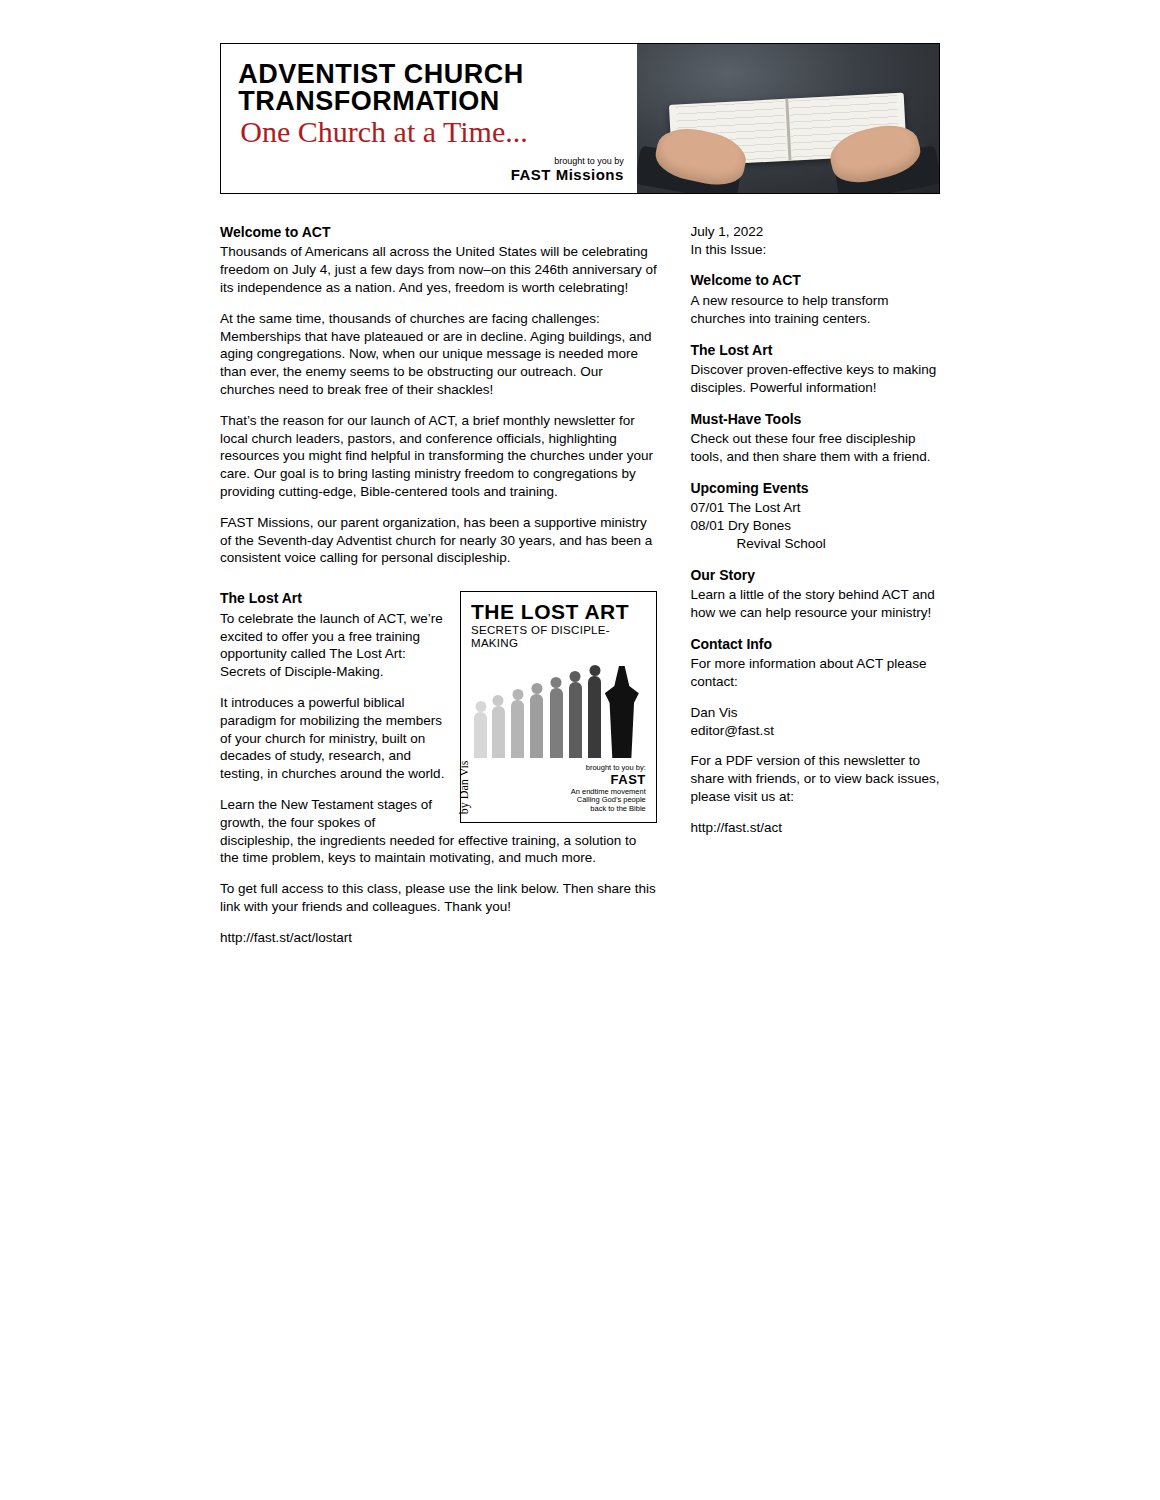Adventist Church Transformation
One Church at a Time...
brought to you by
FAST Missions
Welcome to ACT
Thousands of Americans all across the United States will be celebrating freedom on July 4, just a few days from now–on this 246th anniversary of its independence as a nation. And yes, freedom is worth celebrating!
At the same time, thousands of churches are facing challenges: Memberships that have plateaued or are in decline. Aging buildings, and aging congregations. Now, when our unique message is needed more than ever, the enemy seems to be obstructing our outreach. Our churches need to break free of their shackles!
That’s the reason for our launch of ACT, a brief monthly newsletter for local church leaders, pastors, and conference officials, highlighting resources you might find helpful in transforming the churches under your care. Our goal is to bring lasting ministry freedom to congregations by providing cutting-edge, Bible-centered tools and training.
FAST Missions, our parent organization, has been a supportive ministry of the Seventh-day Adventist church for nearly 30 years, and has been a consistent voice calling for personal discipleship.
The Lost Art
Secrets of Disciple-Making
by Dan Vis
brought to you by:
FAST
An endtime movement
Calling God’s people
back to the Bible
The Lost Art
To celebrate the launch of ACT, we’re excited to offer you a free training opportunity called The Lost Art: Secrets of Disciple-Making.
It introduces a powerful biblical paradigm for mobilizing the members of your church for ministry, built on decades of study, research, and testing, in churches around the world.
Learn the New Testament stages of growth, the four spokes of discipleship, the ingredients needed for effective training, a solution to the time problem, keys to maintain motivating, and much more.
To get full access to this class, please use the link below. Then share this link with your friends and colleagues. Thank you!
http://fast.st/act/lostart
July 1, 2022
In this Issue:
Welcome to ACT
A new resource to help transform churches into training centers.
The Lost Art
Discover proven-effective keys to making disciples. Powerful information!
Must-Have Tools
Check out these four free discipleship tools, and then share them with a friend.
Upcoming Events
07/01 The Lost Art
08/01 Dry Bones
Revival School
Our Story
Learn a little of the story behind ACT and how we can help resource your ministry!
Contact Info
For more information about ACT please contact:
Dan Vis
editor@fast.st
For a PDF version of this newsletter to share with friends, or to view back issues, please visit us at:
http://fast.st/act